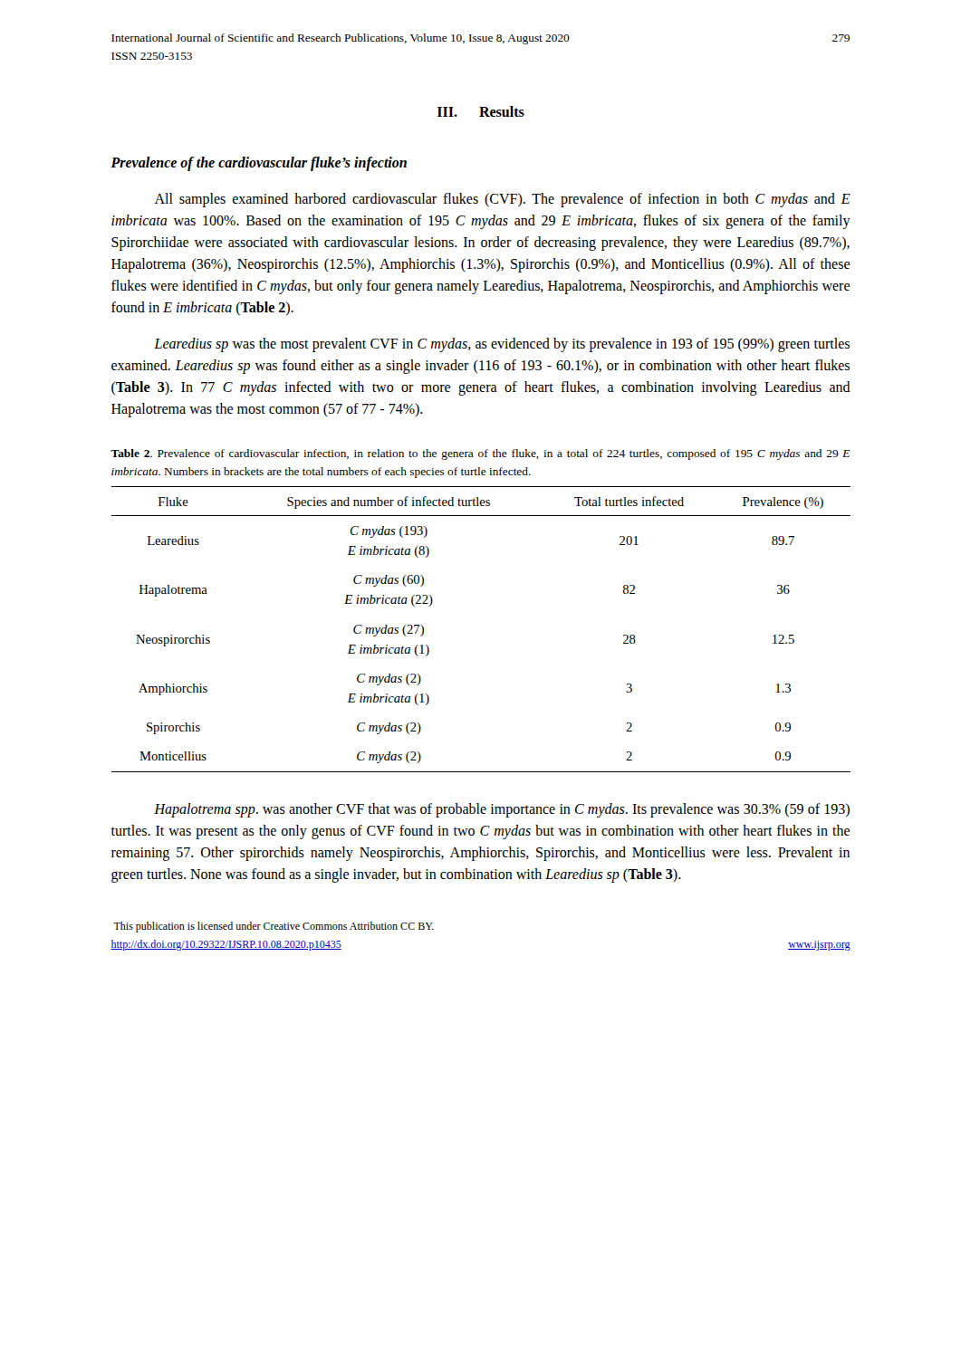International Journal of Scientific and Research Publications, Volume 10, Issue 8, August 2020
ISSN 2250-3153
279
III. Results
Prevalence of the cardiovascular fluke’s infection
All samples examined harbored cardiovascular flukes (CVF). The prevalence of infection in both C mydas and E imbricata was 100%. Based on the examination of 195 C mydas and 29 E imbricata, flukes of six genera of the family Spirorchiidae were associated with cardiovascular lesions. In order of decreasing prevalence, they were Learedius (89.7%), Hapalotrema (36%), Neospirorchis (12.5%), Amphiorchis (1.3%), Spirorchis (0.9%), and Monticellius (0.9%). All of these flukes were identified in C mydas, but only four genera namely Learedius, Hapalotrema, Neospirorchis, and Amphiorchis were found in E imbricata (Table 2).
Learedius sp was the most prevalent CVF in C mydas, as evidenced by its prevalence in 193 of 195 (99%) green turtles examined. Learedius sp was found either as a single invader (116 of 193 - 60.1%), or in combination with other heart flukes (Table 3). In 77 C mydas infected with two or more genera of heart flukes, a combination involving Learedius and Hapalotrema was the most common (57 of 77 - 74%).
Table 2. Prevalence of cardiovascular infection, in relation to the genera of the fluke, in a total of 224 turtles, composed of 195 C mydas and 29 E imbricata. Numbers in brackets are the total numbers of each species of turtle infected.
| Fluke | Species and number of infected turtles | Total turtles infected | Prevalence (%) |
| --- | --- | --- | --- |
| Learedius | C mydas (193) E imbricata (8) | 201 | 89.7 |
| Hapalotrema | C mydas (60) E imbricata (22) | 82 | 36 |
| Neospirorchis | C mydas (27) E imbricata (1) | 28 | 12.5 |
| Amphiorchis | C mydas (2) E imbricata (1) | 3 | 1.3 |
| Spirorchis | C mydas (2) | 2 | 0.9 |
| Monticellius | C mydas (2) | 2 | 0.9 |
Hapalotrema spp. was another CVF that was of probable importance in C mydas. Its prevalence was 30.3% (59 of 193) turtles. It was present as the only genus of CVF found in two C mydas but was in combination with other heart flukes in the remaining 57. Other spirorchids namely Neospirorchis, Amphiorchis, Spirorchis, and Monticellius were less. Prevalent in green turtles. None was found as a single invader, but in combination with Learedius sp (Table 3).
This publication is licensed under Creative Commons Attribution CC BY.
http://dx.doi.org/10.29322/IJSRP.10.08.2020.p10435 www.ijsrp.org